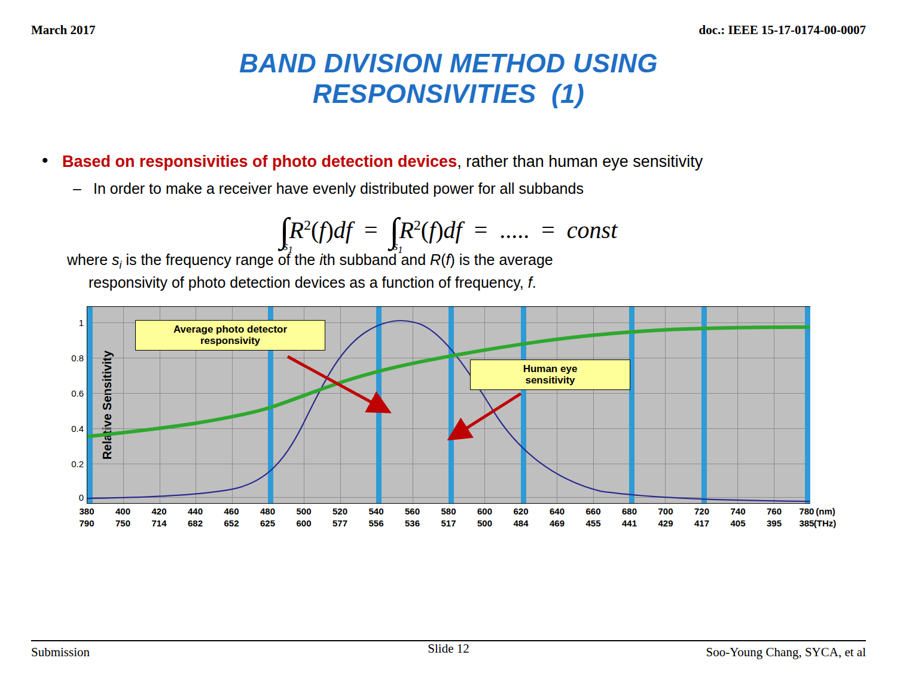March 2017
doc.: IEEE 15-17-0174-00-0007
BAND DIVISION METHOD USING
RESPONSIVITIES (1)
Based on responsivities of photo detection devices, rather than human eye sensitivity
In order to make a receiver have evenly distributed power for all subbands
∫s1 R2(f)df = ∫s1 R2(f)df = ..... = const
where si is the frequency range of the ith subband and R(f) is the average
responsivity of photo detection devices as a function of frequency, f.
Relative Sensitivity
1 0.8 0.6 0.4 0.2 0
Average photo detector
responsivity
Human eye
sensitivity
380 400 420 440 460 480 500 520 540 560 580 600 620 640 660 680 700 720 740 760 780 (nm)
790 750 714 682 652 625 600 577 556 536 517 500 484 469 455 441 429 417 405 395 385 (THz)
Submission
Slide 12
Soo-Young Chang, SYCA, et al